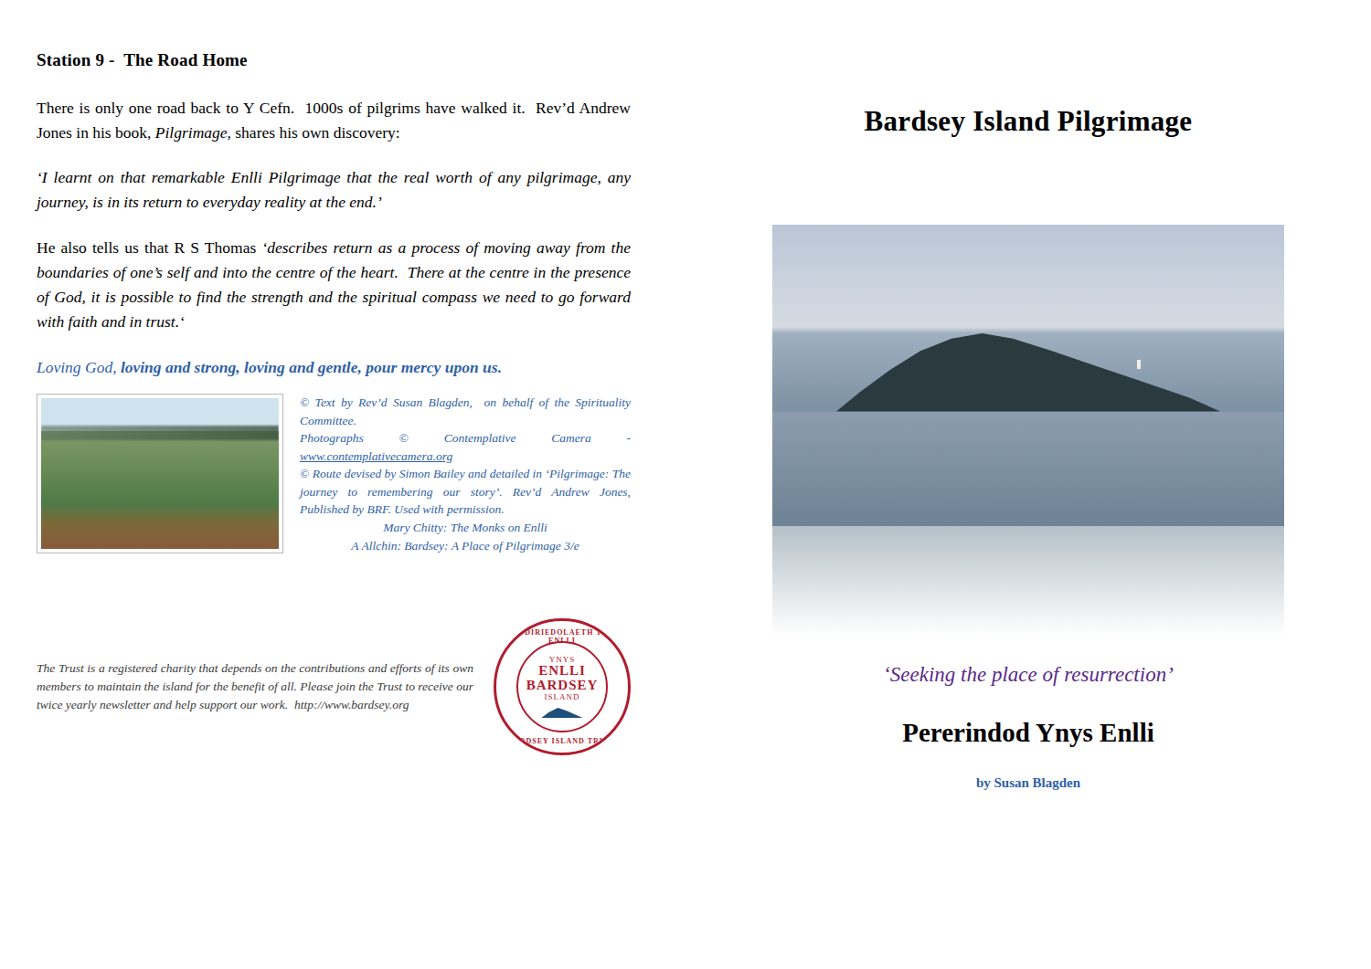Station 9 - The Road Home
There is only one road back to Y Cefn. 1000s of pilgrims have walked it. Rev’d Andrew Jones in his book, Pilgrimage, shares his own discovery:
‘I learnt on that remarkable Enlli Pilgrimage that the real worth of any pilgrimage, any journey, is in its return to everyday reality at the end.’
He also tells us that R S Thomas ‘describes return as a process of moving away from the boundaries of one’s self and into the centre of the heart. There at the centre in the presence of God, it is possible to find the strength and the spiritual compass we need to go forward with faith and in trust.‘
Loving God, loving and strong, loving and gentle, pour mercy upon us.
© Text by Rev’d Susan Blagden, on behalf of the Spirituality Committee.
Photographs © Contemplative Camera - www.contemplativecamera.org
© Route devised by Simon Bailey and detailed in ‘Pilgrimage: The journey to remembering our story’. Rev’d Andrew Jones, Published by BRF. Used with permission.
Mary Chitty: The Monks on Enlli A Allchin: Bardsey: A Place of Pilgrimage 3/e
The Trust is a registered charity that depends on the contributions and efforts of its own members to maintain the island for the benefit of all. Please join the Trust to receive our twice yearly newsletter and help support our work. http://www.bardsey.org
Ymddiriedolaeth Ynys Enlli
YNYS
ENLLI
BARDSEY
ISLAND
Bardsey Island Trust
Bardsey Island Pilgrimage
‘Seeking the place of resurrection’
Pererindod Ynys Enlli
by Susan Blagden